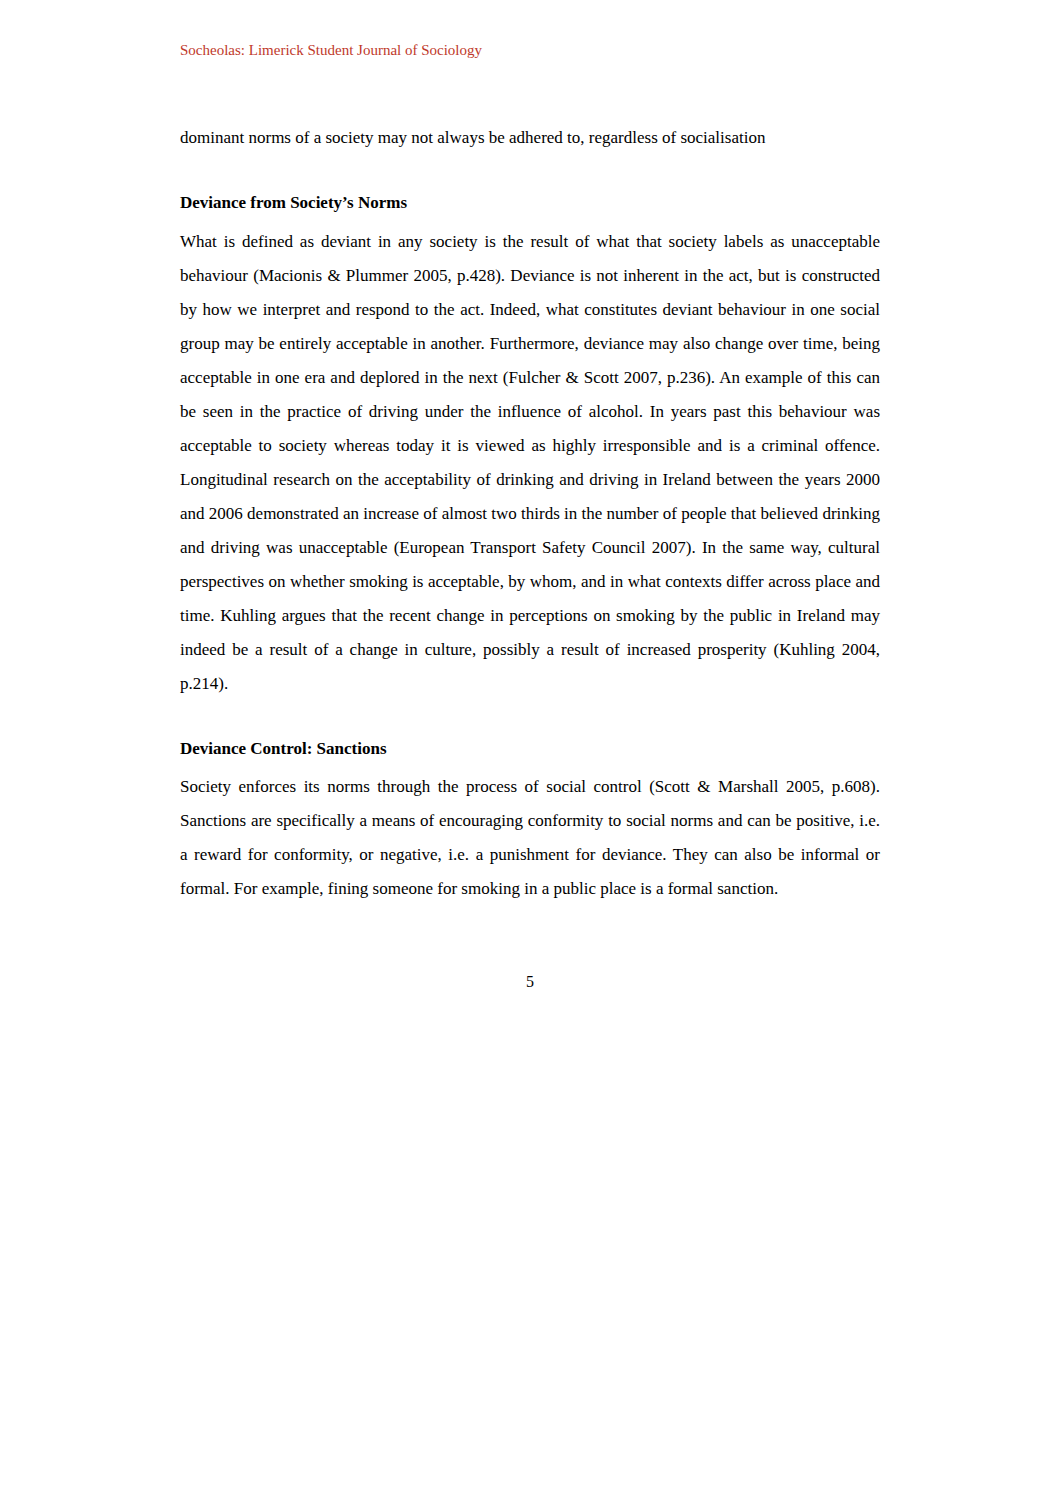Socheolas: Limerick Student Journal of Sociology
dominant norms of a society may not always be adhered to, regardless of socialisation
Deviance from Society’s Norms
What is defined as deviant in any society is the result of what that society labels as unacceptable behaviour (Macionis & Plummer 2005, p.428). Deviance is not inherent in the act, but is constructed by how we interpret and respond to the act. Indeed, what constitutes deviant behaviour in one social group may be entirely acceptable in another. Furthermore, deviance may also change over time, being acceptable in one era and deplored in the next (Fulcher & Scott 2007, p.236). An example of this can be seen in the practice of driving under the influence of alcohol. In years past this behaviour was acceptable to society whereas today it is viewed as highly irresponsible and is a criminal offence. Longitudinal research on the acceptability of drinking and driving in Ireland between the years 2000 and 2006 demonstrated an increase of almost two thirds in the number of people that believed drinking and driving was unacceptable (European Transport Safety Council 2007). In the same way, cultural perspectives on whether smoking is acceptable, by whom, and in what contexts differ across place and time. Kuhling argues that the recent change in perceptions on smoking by the public in Ireland may indeed be a result of a change in culture, possibly a result of increased prosperity (Kuhling 2004, p.214).
Deviance Control: Sanctions
Society enforces its norms through the process of social control (Scott & Marshall 2005, p.608). Sanctions are specifically a means of encouraging conformity to social norms and can be positive, i.e. a reward for conformity, or negative, i.e. a punishment for deviance. They can also be informal or formal. For example, fining someone for smoking in a public place is a formal sanction.
5